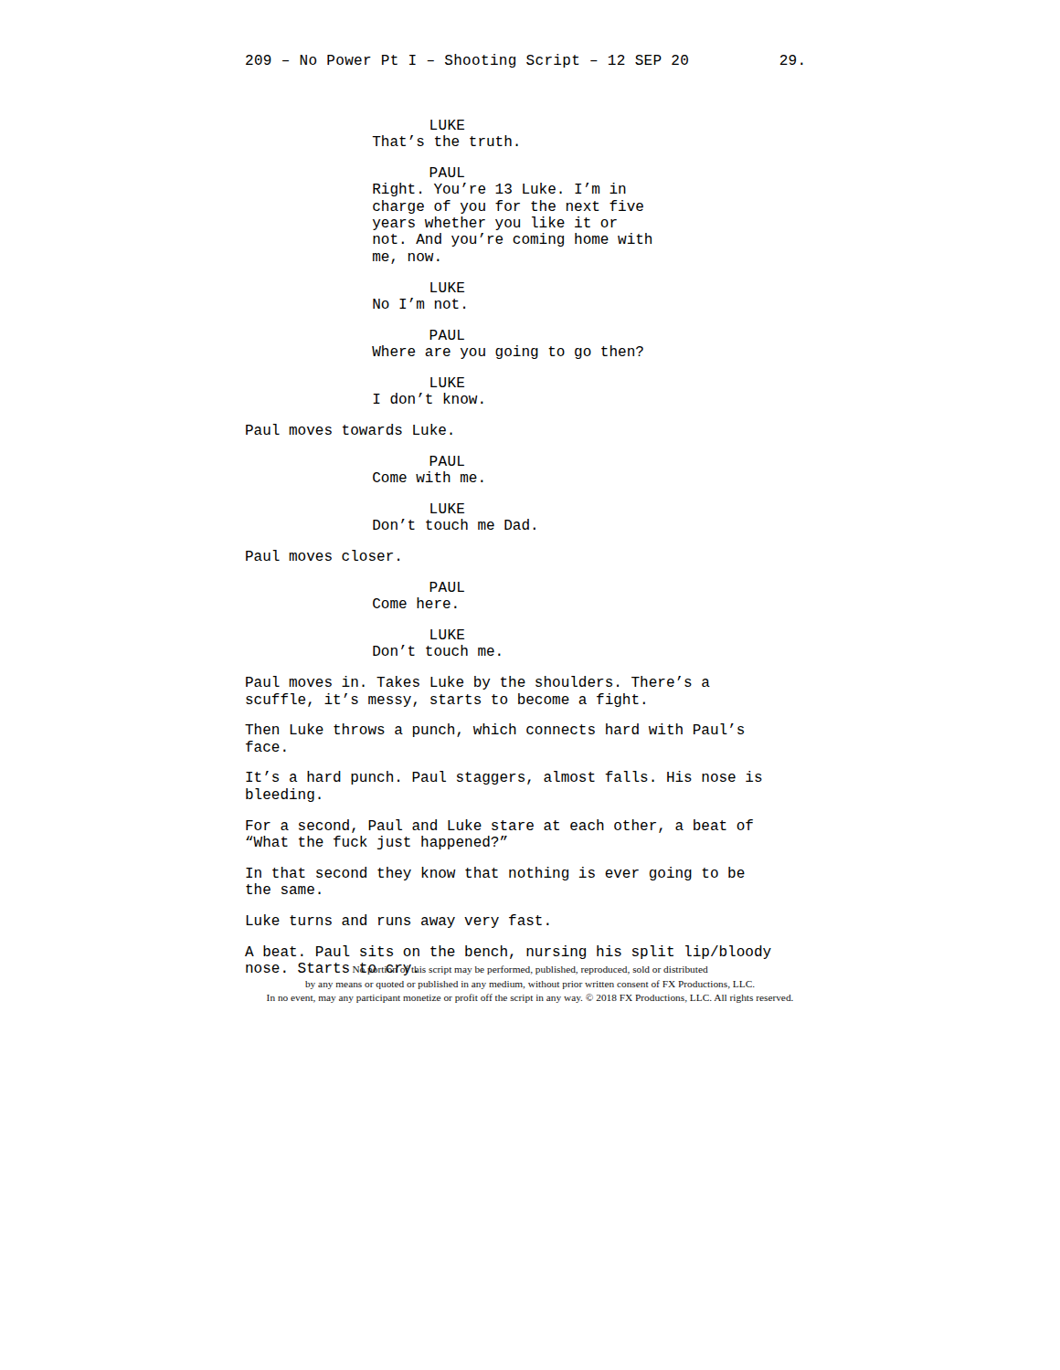209 – No Power Pt I – Shooting Script – 12 SEP 20
29.
LUKE
That’s the truth.
PAUL
Right. You’re 13 Luke. I’m in charge of you for the next five years whether you like it or not. And you’re coming home with me, now.
LUKE
No I’m not.
PAUL
Where are you going to go then?
LUKE
I don’t know.
Paul moves towards Luke.
PAUL
Come with me.
LUKE
Don’t touch me Dad.
Paul moves closer.
PAUL
Come here.
LUKE
Don’t touch me.
Paul moves in. Takes Luke by the shoulders. There’s a scuffle, it’s messy, starts to become a fight.
Then Luke throws a punch, which connects hard with Paul’s face.
It’s a hard punch. Paul staggers, almost falls. His nose is bleeding.
For a second, Paul and Luke stare at each other, a beat of “What the fuck just happened?”
In that second they know that nothing is ever going to be the same.
Luke turns and runs away very fast.
A beat. Paul sits on the bench, nursing his split lip/bloody nose. Starts to cry.
No portion of this script may be performed, published, reproduced, sold or distributed
by any means or quoted or published in any medium, without prior written consent of FX Productions, LLC.
In no event, may any participant monetize or profit off the script in any way. © 2018 FX Productions, LLC. All rights reserved.